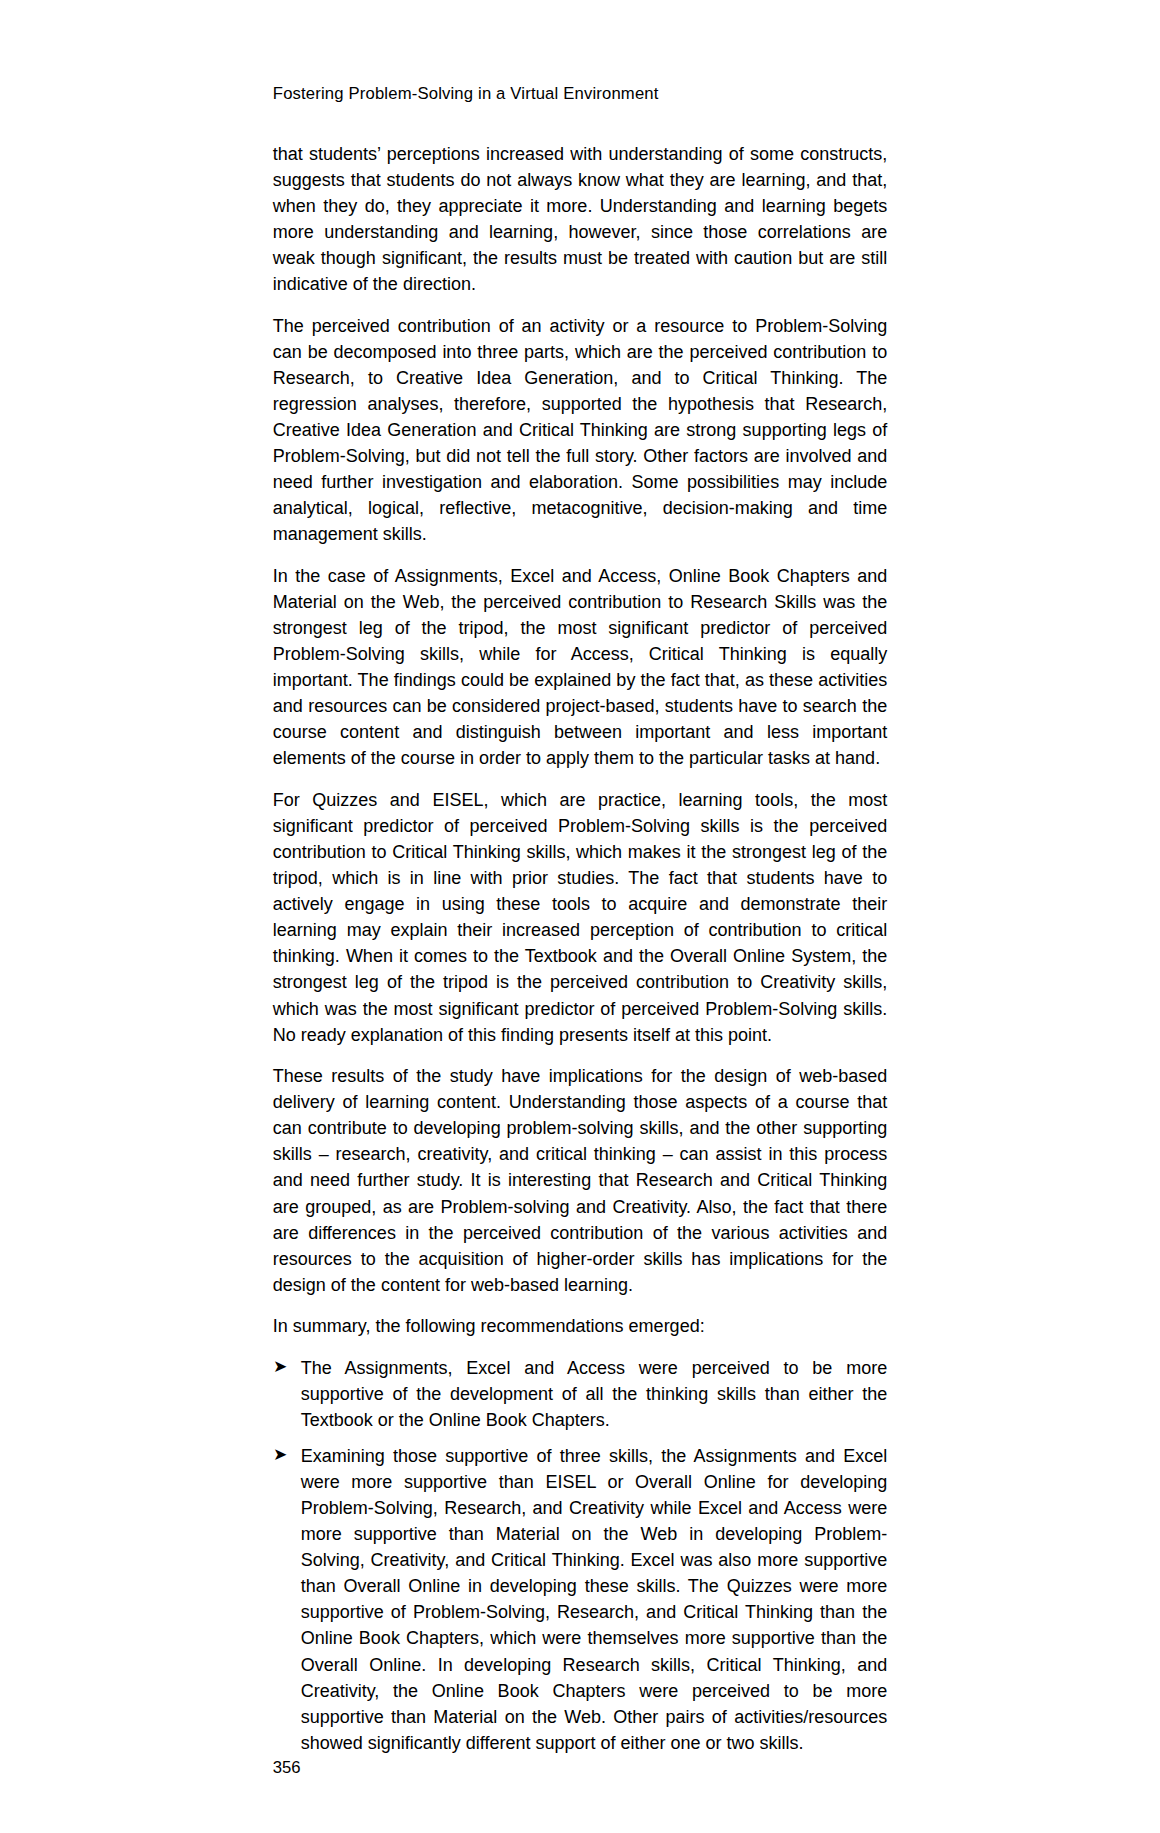Fostering Problem-Solving in a Virtual Environment
that students’ perceptions increased with understanding of some constructs, suggests that students do not always know what they are learning, and that, when they do, they appreciate it more. Understanding and learning begets more understanding and learning, however, since those correlations are weak though significant, the results must be treated with caution but are still indicative of the direction.
The perceived contribution of an activity or a resource to Problem-Solving can be decomposed into three parts, which are the perceived contribution to Research, to Creative Idea Generation, and to Critical Thinking. The regression analyses, therefore, supported the hypothesis that Research, Creative Idea Generation and Critical Thinking are strong supporting legs of Problem-Solving, but did not tell the full story. Other factors are involved and need further investigation and elaboration. Some possibilities may include analytical, logical, reflective, metacognitive, decision-making and time management skills.
In the case of Assignments, Excel and Access, Online Book Chapters and Material on the Web, the perceived contribution to Research Skills was the strongest leg of the tripod, the most significant predictor of perceived Problem-Solving skills, while for Access, Critical Thinking is equally important. The findings could be explained by the fact that, as these activities and resources can be considered project-based, students have to search the course content and distinguish between important and less important elements of the course in order to apply them to the particular tasks at hand.
For Quizzes and EISEL, which are practice, learning tools, the most significant predictor of perceived Problem-Solving skills is the perceived contribution to Critical Thinking skills, which makes it the strongest leg of the tripod, which is in line with prior studies. The fact that students have to actively engage in using these tools to acquire and demonstrate their learning may explain their increased perception of contribution to critical thinking. When it comes to the Textbook and the Overall Online System, the strongest leg of the tripod is the perceived contribution to Creativity skills, which was the most significant predictor of perceived Problem-Solving skills. No ready explanation of this finding presents itself at this point.
These results of the study have implications for the design of web-based delivery of learning content. Understanding those aspects of a course that can contribute to developing problem-solving skills, and the other supporting skills – research, creativity, and critical thinking – can assist in this process and need further study. It is interesting that Research and Critical Thinking are grouped, as are Problem-solving and Creativity. Also, the fact that there are differences in the perceived contribution of the various activities and resources to the acquisition of higher-order skills has implications for the design of the content for web-based learning.
In summary, the following recommendations emerged:
The Assignments, Excel and Access were perceived to be more supportive of the development of all the thinking skills than either the Textbook or the Online Book Chapters.
Examining those supportive of three skills, the Assignments and Excel were more supportive than EISEL or Overall Online for developing Problem-Solving, Research, and Creativity while Excel and Access were more supportive than Material on the Web in developing Problem-Solving, Creativity, and Critical Thinking. Excel was also more supportive than Overall Online in developing these skills. The Quizzes were more supportive of Problem-Solving, Research, and Critical Thinking than the Online Book Chapters, which were themselves more supportive than the Overall Online. In developing Research skills, Critical Thinking, and Creativity, the Online Book Chapters were perceived to be more supportive than Material on the Web. Other pairs of activities/resources showed significantly different support of either one or two skills.
356